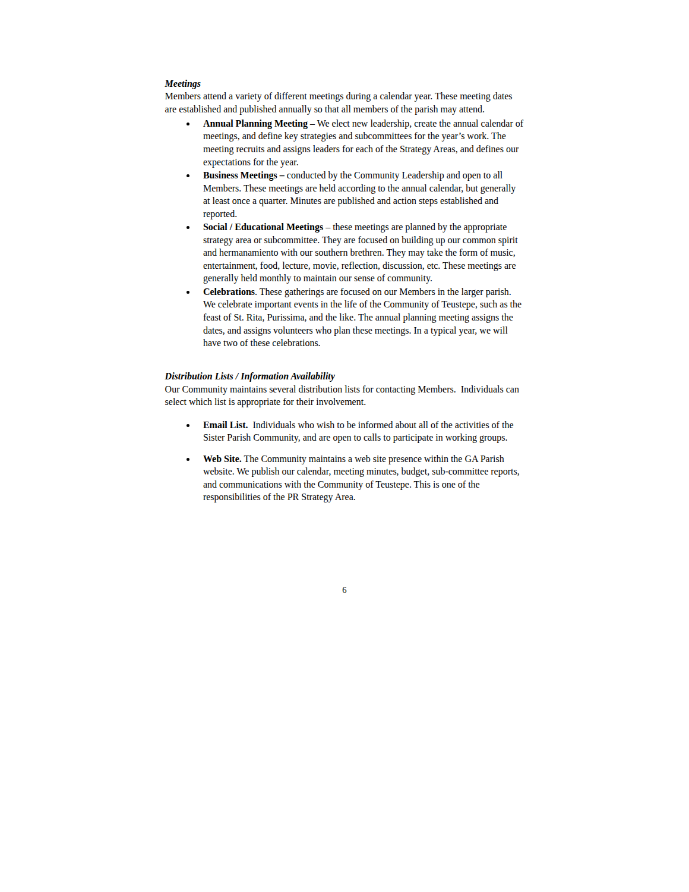Meetings
Members attend a variety of different meetings during a calendar year. These meeting dates are established and published annually so that all members of the parish may attend.
Annual Planning Meeting – We elect new leadership, create the annual calendar of meetings, and define key strategies and subcommittees for the year’s work. The meeting recruits and assigns leaders for each of the Strategy Areas, and defines our expectations for the year.
Business Meetings – conducted by the Community Leadership and open to all Members. These meetings are held according to the annual calendar, but generally at least once a quarter. Minutes are published and action steps established and reported.
Social / Educational Meetings – these meetings are planned by the appropriate strategy area or subcommittee. They are focused on building up our common spirit and hermanamiento with our southern brethren. They may take the form of music, entertainment, food, lecture, movie, reflection, discussion, etc. These meetings are generally held monthly to maintain our sense of community.
Celebrations. These gatherings are focused on our Members in the larger parish. We celebrate important events in the life of the Community of Teustepe, such as the feast of St. Rita, Purissima, and the like. The annual planning meeting assigns the dates, and assigns volunteers who plan these meetings. In a typical year, we will have two of these celebrations.
Distribution Lists / Information Availability
Our Community maintains several distribution lists for contacting Members. Individuals can select which list is appropriate for their involvement.
Email List. Individuals who wish to be informed about all of the activities of the Sister Parish Community, and are open to calls to participate in working groups.
Web Site. The Community maintains a web site presence within the GA Parish website. We publish our calendar, meeting minutes, budget, sub-committee reports, and communications with the Community of Teustepe. This is one of the responsibilities of the PR Strategy Area.
6